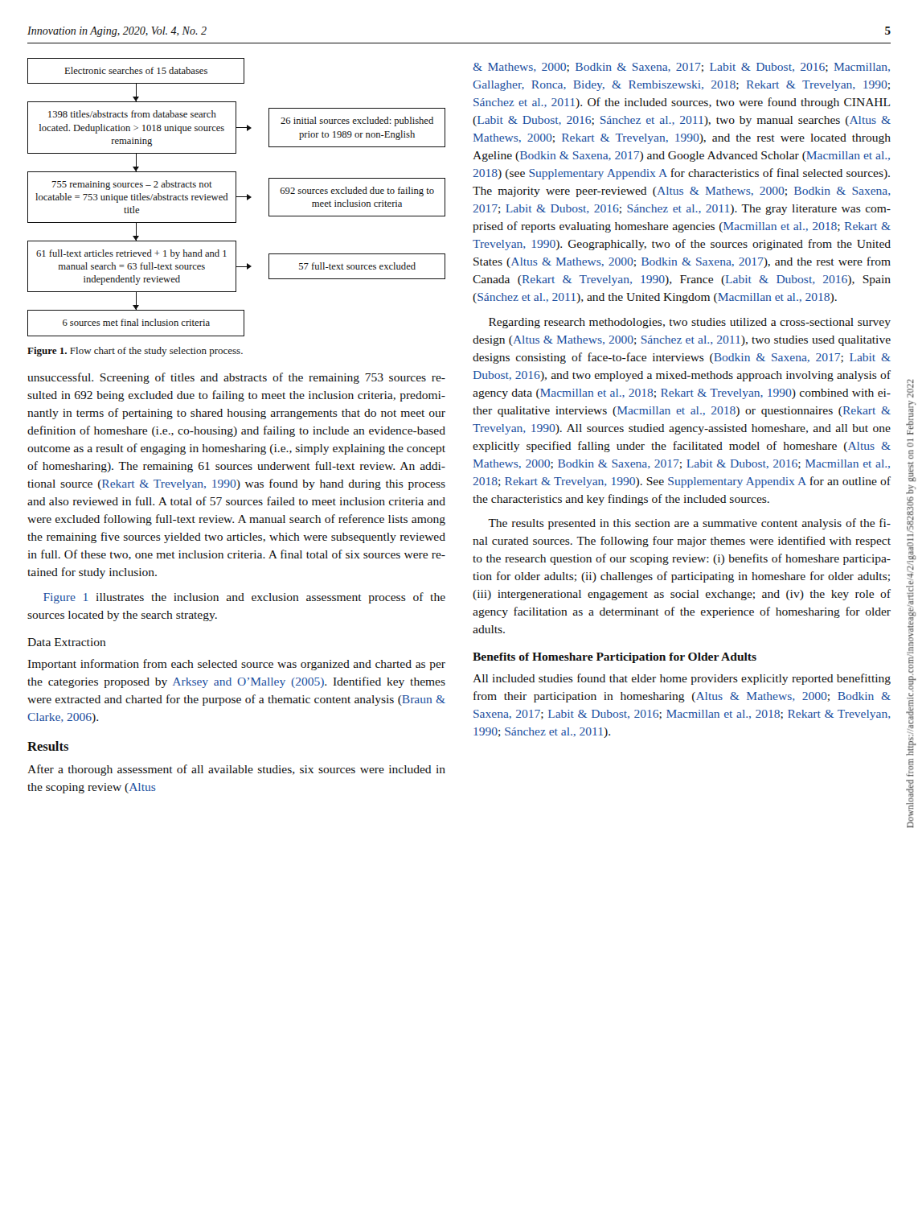Downloaded from https://academic.oup.com/innovateage/article/4/2/igaa011/5828306 by guest on 01 February 2022
Innovation in Aging, 2020, Vol. 4, No. 2 5
Electronic searches of 15 databases
1398 titles/abstracts from database search located. Deduplication > 1018 unique sources remaining
26 initial sources excluded: published prior to 1989 or non-English
755 remaining sources – 2 abstracts not locatable = 753 unique titles/abstracts reviewed title
692 sources excluded due to failing to meet inclusion criteria
61 full-text articles retrieved + 1 by hand and 1 manual search = 63 full-text sources independently reviewed
57 full-text sources excluded
6 sources met final inclusion criteria
Figure 1. Flow chart of the study selection process.
unsuccessful. Screening of titles and abstracts of the remaining 753 sources resulted in 692 being excluded due to failing to meet the inclusion criteria, predominantly in terms of pertaining to shared housing arrangements that do not meet our definition of homeshare (i.e., co-housing) and failing to include an evidence-based outcome as a result of engaging in homesharing (i.e., simply explaining the concept of homesharing). The remaining 61 sources underwent full-text review. An additional source (Rekart & Trevelyan, 1990) was found by hand during this process and also reviewed in full. A total of 57 sources failed to meet inclusion criteria and were excluded following full-text review. A manual search of reference lists among the remaining five sources yielded two articles, which were subsequently reviewed in full. Of these two, one met inclusion criteria. A final total of six sources were retained for study inclusion.
Figure 1 illustrates the inclusion and exclusion assessment process of the sources located by the search strategy.
Data Extraction
Important information from each selected source was organized and charted as per the categories proposed by Arksey and O’Malley (2005). Identified key themes were extracted and charted for the purpose of a thematic content analysis (Braun & Clarke, 2006).
Results
After a thorough assessment of all available studies, six sources were included in the scoping review (Altus
& Mathews, 2000; Bodkin & Saxena, 2017; Labit & Dubost, 2016; Macmillan, Gallagher, Ronca, Bidey, & Rembiszewski, 2018; Rekart & Trevelyan, 1990; Sánchez et al., 2011). Of the included sources, two were found through CINAHL (Labit & Dubost, 2016; Sánchez et al., 2011), two by manual searches (Altus & Mathews, 2000; Rekart & Trevelyan, 1990), and the rest were located through Ageline (Bodkin & Saxena, 2017) and Google Advanced Scholar (Macmillan et al., 2018) (see Supplementary Appendix A for characteristics of final selected sources). The majority were peer-reviewed (Altus & Mathews, 2000; Bodkin & Saxena, 2017; Labit & Dubost, 2016; Sánchez et al., 2011). The gray literature was comprised of reports evaluating homeshare agencies (Macmillan et al., 2018; Rekart & Trevelyan, 1990). Geographically, two of the sources originated from the United States (Altus & Mathews, 2000; Bodkin & Saxena, 2017), and the rest were from Canada (Rekart & Trevelyan, 1990), France (Labit & Dubost, 2016), Spain (Sánchez et al., 2011), and the United Kingdom (Macmillan et al., 2018).
Regarding research methodologies, two studies utilized a cross-sectional survey design (Altus & Mathews, 2000; Sánchez et al., 2011), two studies used qualitative designs consisting of face-to-face interviews (Bodkin & Saxena, 2017; Labit & Dubost, 2016), and two employed a mixed-methods approach involving analysis of agency data (Macmillan et al., 2018; Rekart & Trevelyan, 1990) combined with either qualitative interviews (Macmillan et al., 2018) or questionnaires (Rekart & Trevelyan, 1990). All sources studied agency-assisted homeshare, and all but one explicitly specified falling under the facilitated model of homeshare (Altus & Mathews, 2000; Bodkin & Saxena, 2017; Labit & Dubost, 2016; Macmillan et al., 2018; Rekart & Trevelyan, 1990). See Supplementary Appendix A for an outline of the characteristics and key findings of the included sources.
The results presented in this section are a summative content analysis of the final curated sources. The following four major themes were identified with respect to the research question of our scoping review: (i) benefits of homeshare participation for older adults; (ii) challenges of participating in homeshare for older adults; (iii) intergenerational engagement as social exchange; and (iv) the key role of agency facilitation as a determinant of the experience of homesharing for older adults.
Benefits of Homeshare Participation for Older Adults
All included studies found that elder home providers explicitly reported benefitting from their participation in homesharing (Altus & Mathews, 2000; Bodkin & Saxena, 2017; Labit & Dubost, 2016; Macmillan et al., 2018; Rekart & Trevelyan, 1990; Sánchez et al., 2011).